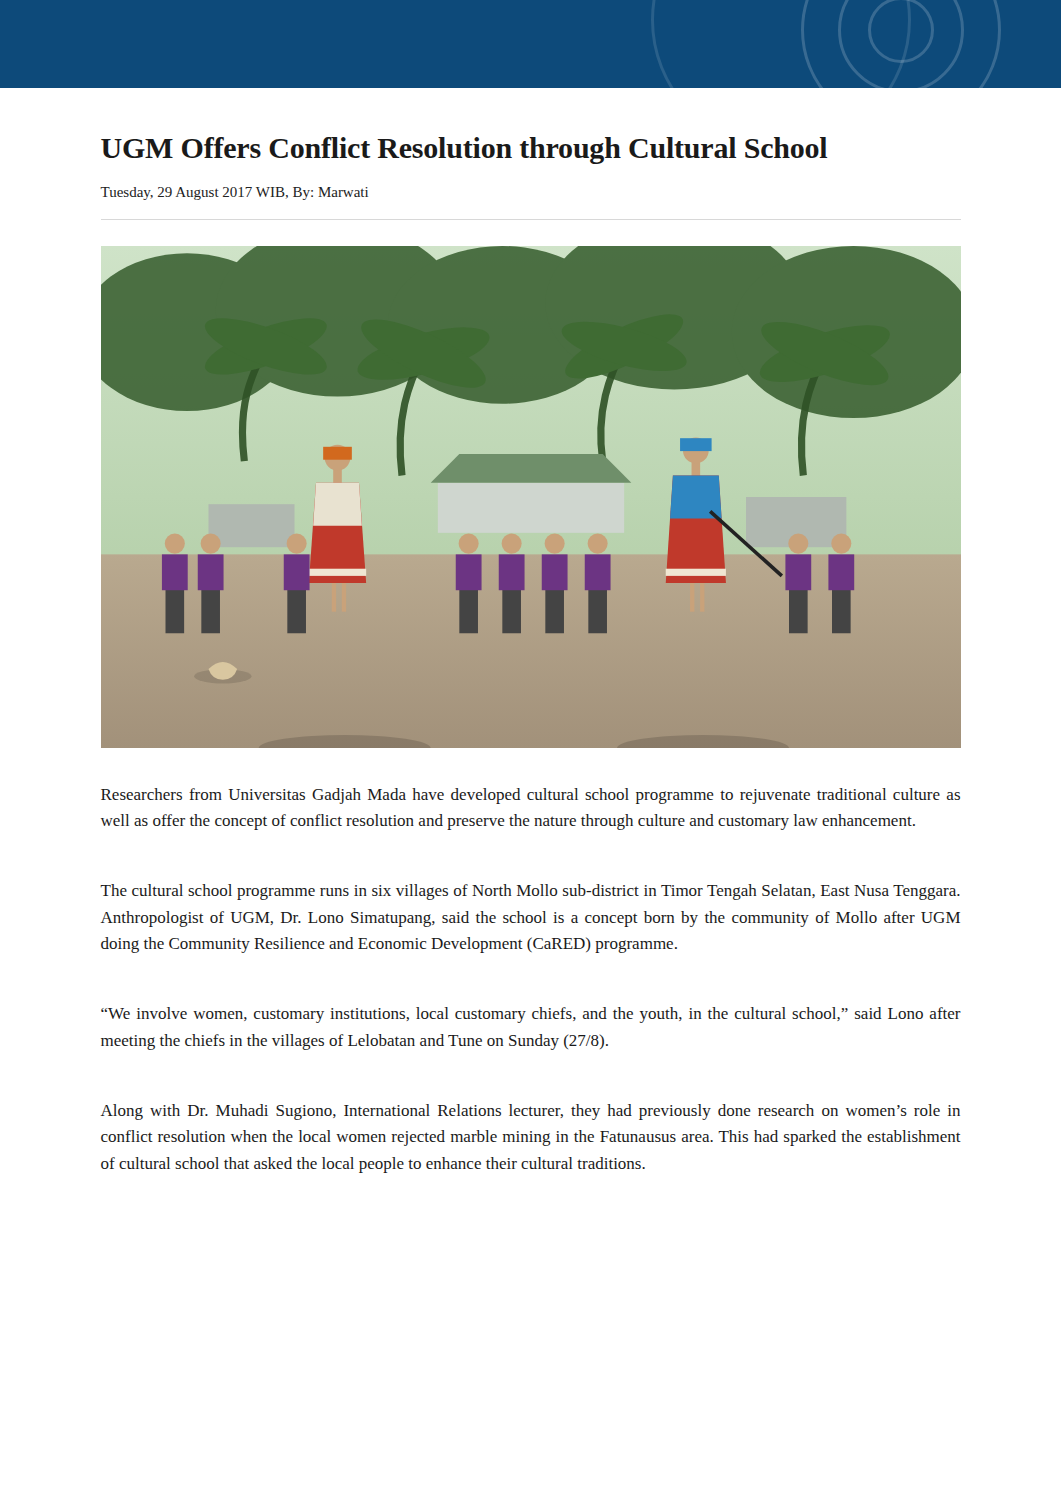UGM Offers Conflict Resolution through Cultural School
Tuesday, 29 August 2017 WIB, By: Marwati
Researchers from Universitas Gadjah Mada have developed cultural school programme to rejuvenate traditional culture as well as offer the concept of conflict resolution and preserve the nature through culture and customary law enhancement.
The cultural school programme runs in six villages of North Mollo sub-district in Timor Tengah Selatan, East Nusa Tenggara. Anthropologist of UGM, Dr. Lono Simatupang, said the school is a concept born by the community of Mollo after UGM doing the Community Resilience and Economic Development (CaRED) programme.
“We involve women, customary institutions, local customary chiefs, and the youth, in the cultural school,” said Lono after meeting the chiefs in the villages of Lelobatan and Tune on Sunday (27/8).
Along with Dr. Muhadi Sugiono, International Relations lecturer, they had previously done research on women’s role in conflict resolution when the local women rejected marble mining in the Fatunausus area. This had sparked the establishment of cultural school that asked the local people to enhance their cultural traditions.